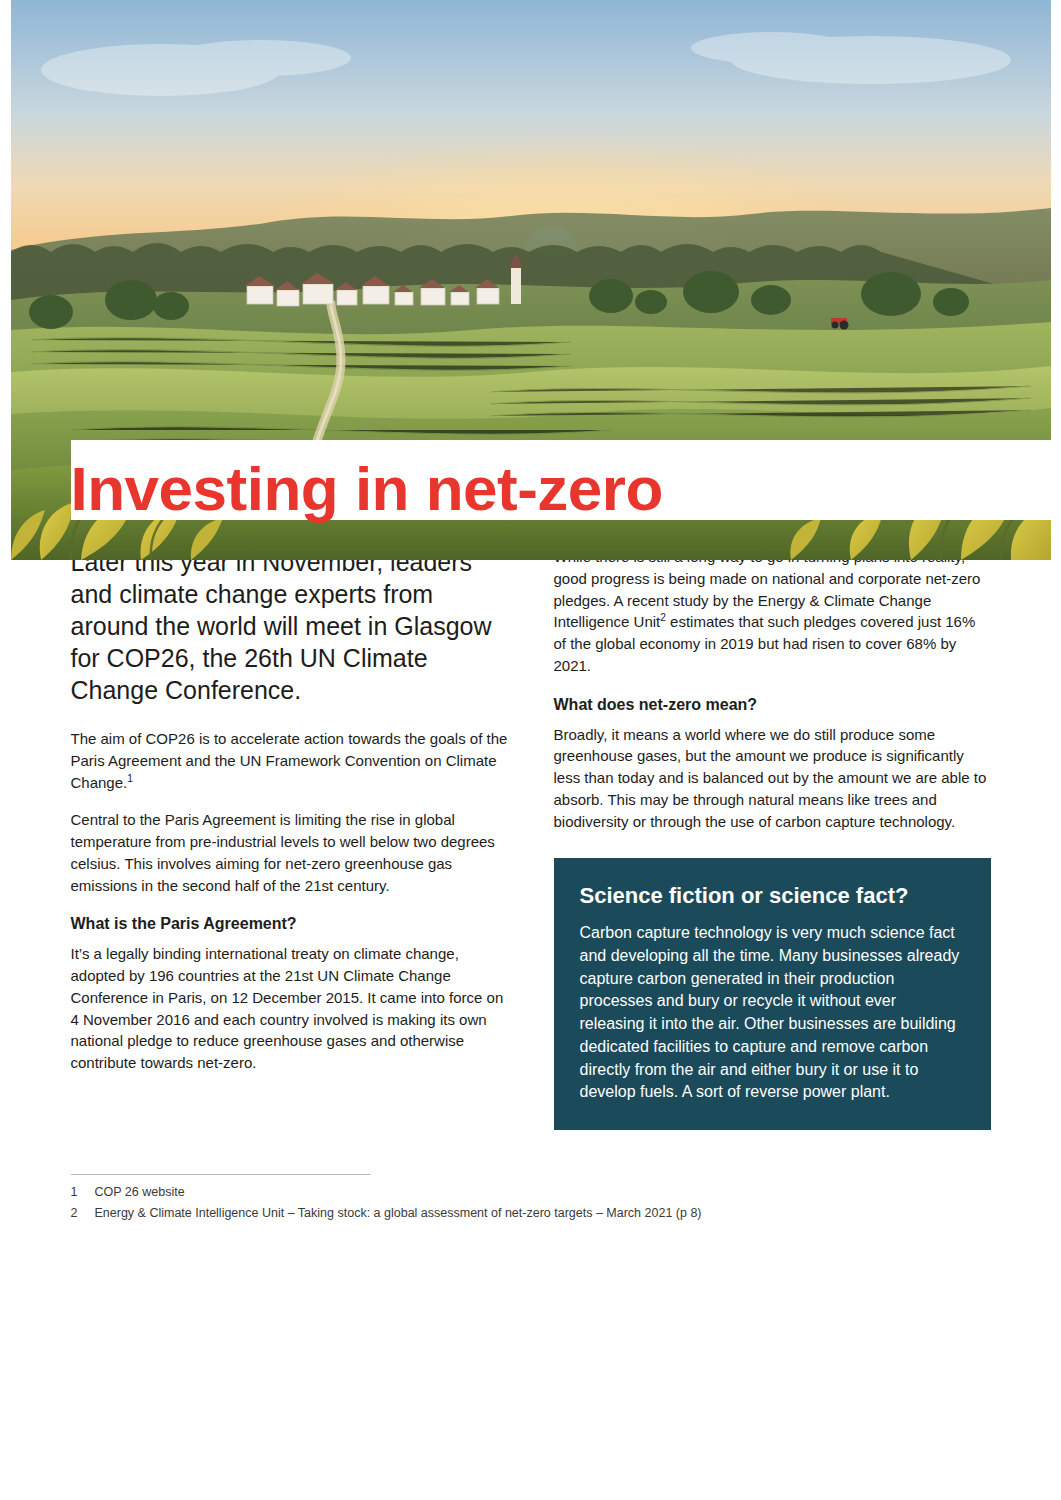Investing in net-zero
Later this year in November, leaders and climate change experts from around the world will meet in Glasgow for COP26, the 26th UN Climate Change Conference.
The aim of COP26 is to accelerate action towards the goals of the Paris Agreement and the UN Framework Convention on Climate Change.1
Central to the Paris Agreement is limiting the rise in global temperature from pre-industrial levels to well below two degrees celsius. This involves aiming for net-zero greenhouse gas emissions in the second half of the 21st century.
What is the Paris Agreement?
It’s a legally binding international treaty on climate change, adopted by 196 countries at the 21st UN Climate Change Conference in Paris, on 12 December 2015. It came into force on 4 November 2016 and each country involved is making its own national pledge to reduce greenhouse gases and otherwise contribute towards net-zero.
While there is still a long way to go in turning plans into reality, good progress is being made on national and corporate net-zero pledges. A recent study by the Energy & Climate Change Intelligence Unit2 estimates that such pledges covered just 16% of the global economy in 2019 but had risen to cover 68% by 2021.
What does net-zero mean?
Broadly, it means a world where we do still produce some greenhouse gases, but the amount we produce is significantly less than today and is balanced out by the amount we are able to absorb. This may be through natural means like trees and biodiversity or through the use of carbon capture technology.
Science fiction or science fact?
Carbon capture technology is very much science fact and developing all the time. Many businesses already capture carbon generated in their production processes and bury or recycle it without ever releasing it into the air. Other businesses are building dedicated facilities to capture and remove carbon directly from the air and either bury it or use it to develop fuels. A sort of reverse power plant.
1 COP 26 website
2 Energy & Climate Intelligence Unit – Taking stock: a global assessment of net-zero targets – March 2021 (p 8)